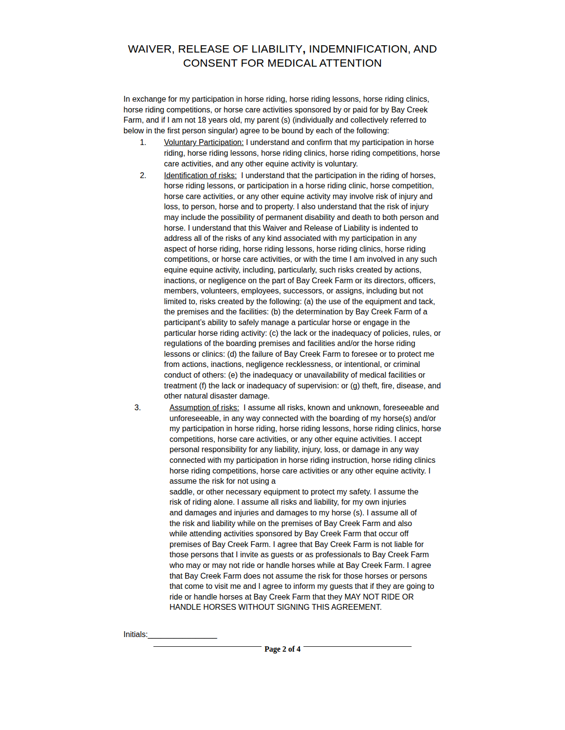WAIVER, RELEASE OF LIABILITY, INDEMNIFICATION, AND CONSENT FOR MEDICAL ATTENTION
In exchange for my participation in horse riding, horse riding lessons, horse riding clinics, horse riding competitions, or horse care activities sponsored by or paid for by Bay Creek Farm, and if I am not 18 years old, my parent (s) (individually and collectively referred to below in the first person singular) agree to be bound by each of the following:
Voluntary Participation: I understand and confirm that my participation in horse riding, horse riding lessons, horse riding clinics, horse riding competitions, horse care activities, and any other equine activity is voluntary.
Identification of risks: I understand that the participation in the riding of horses, horse riding lessons, or participation in a horse riding clinic, horse competition, horse care activities, or any other equine activity may involve risk of injury and loss, to person, horse and to property. I also understand that the risk of injury may include the possibility of permanent disability and death to both person and horse. I understand that this Waiver and Release of Liability is indented to address all of the risks of any kind associated with my participation in any aspect of horse riding, horse riding lessons, horse riding clinics, horse riding competitions, or horse care activities, or with the time I am involved in any such equine equine activity, including, particularly, such risks created by actions, inactions, or negligence on the part of Bay Creek Farm or its directors, officers, members, volunteers, employees, successors, or assigns, including but not limited to, risks created by the following: (a) the use of the equipment and tack, the premises and the facilities: (b) the determination by Bay Creek Farm of a participant’s ability to safely manage a particular horse or engage in the particular horse riding activity: (c) the lack or the inadequacy of policies, rules, or regulations of the boarding premises and facilities and/or the horse riding lessons or clinics: (d) the failure of Bay Creek Farm to foresee or to protect me from actions, inactions, negligence recklessness, or intentional, or criminal conduct of others: (e) the inadequacy or unavailability of medical facilities or treatment (f) the lack or inadequacy of supervision: or (g) theft, fire, disease, and other natural disaster damage.
Assumption of risks: I assume all risks, known and unknown, foreseeable and unforeseeable, in any way connected with the boarding of my horse(s) and/or my participation in horse riding, horse riding lessons, horse riding clinics, horse competitions, horse care activities, or any other equine activities. I accept personal responsibility for any liability, injury, loss, or damage in any way connected with my participation in horse riding instruction, horse riding clinics horse riding competitions, horse care activities or any other equine activity. I assume the risk for not using a
saddle, or other necessary equipment to protect my safety. I assume the
risk of riding alone. I assume all risks and liability, for my own injuries
and damages and injuries and damages to my horse (s). I assume all of
the risk and liability while on the premises of Bay Creek Farm and also
while attending activities sponsored by Bay Creek Farm that occur off premises of Bay Creek Farm. I agree that Bay Creek Farm is not liable for those persons that I invite as guests or as professionals to Bay Creek Farm who may or may not ride or handle horses while at Bay Creek Farm. I agree that Bay Creek Farm does not assume the risk for those horses or persons that come to visit me and I agree to inform my guests that if they are going to ride or handle horses at Bay Creek Farm that they MAY NOT RIDE OR HANDLE HORSES WITHOUT SIGNING THIS AGREEMENT.
Initials:________________
Page 2 of 4